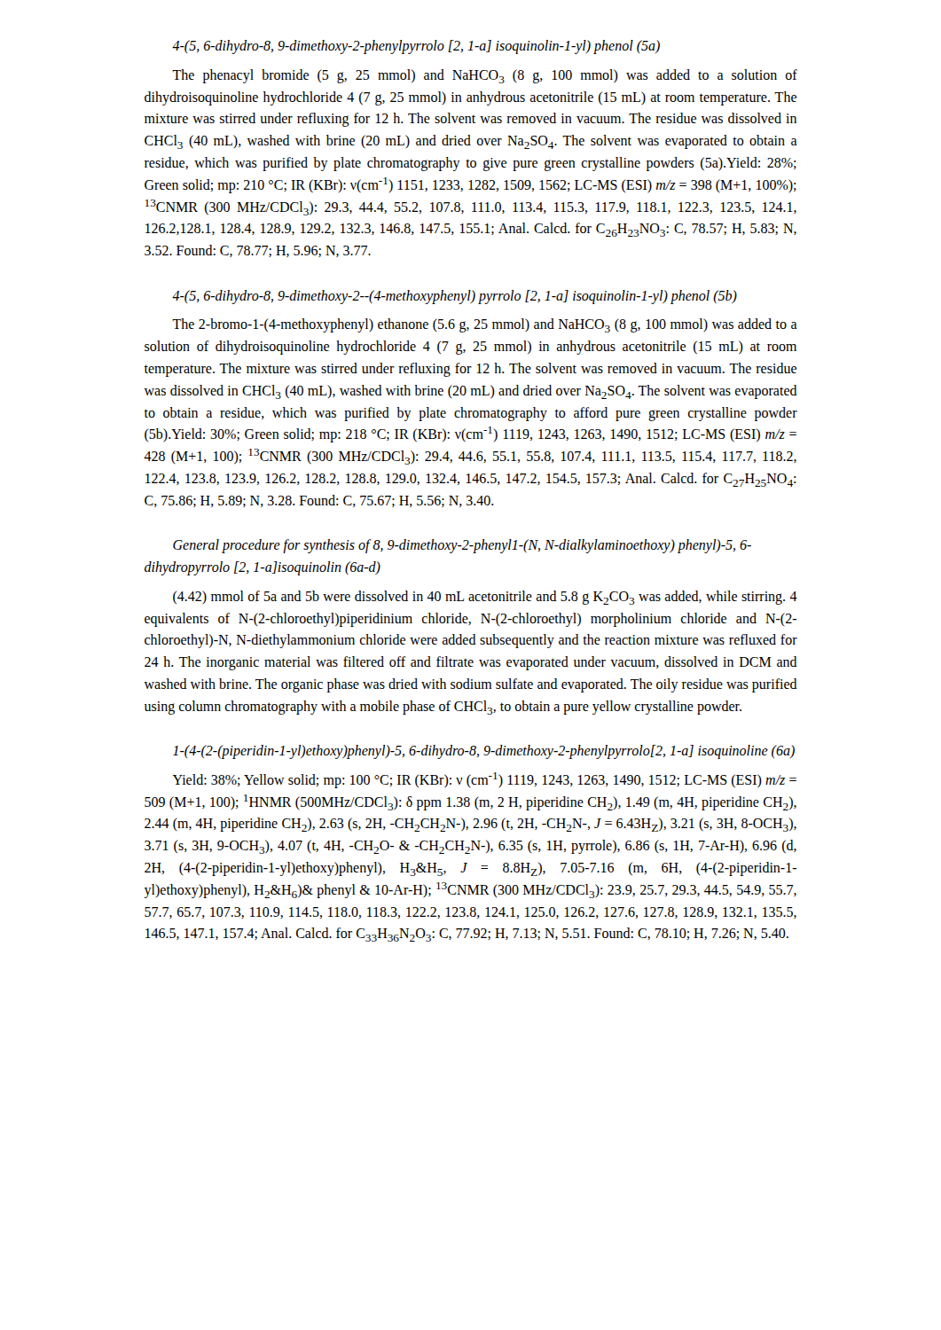4-(5, 6-dihydro-8, 9-dimethoxy-2-phenylpyrrolo [2, 1-a] isoquinolin-1-yl) phenol (5a)
The phenacyl bromide (5 g, 25 mmol) and NaHCO3 (8 g, 100 mmol) was added to a solution of dihydroisoquinoline hydrochloride 4 (7 g, 25 mmol) in anhydrous acetonitrile (15 mL) at room temperature. The mixture was stirred under refluxing for 12 h. The solvent was removed in vacuum. The residue was dissolved in CHCl3 (40 mL), washed with brine (20 mL) and dried over Na2SO4. The solvent was evaporated to obtain a residue, which was purified by plate chromatography to give pure green crystalline powders (5a).Yield: 28%; Green solid; mp: 210 °C; IR (KBr): ν(cm-1) 1151, 1233, 1282, 1509, 1562; LC-MS (ESI) m/z = 398 (M+1, 100%); 13CNMR (300 MHz/CDCl3): 29.3, 44.4, 55.2, 107.8, 111.0, 113.4, 115.3, 117.9, 118.1, 122.3, 123.5, 124.1, 126.2,128.1, 128.4, 128.9, 129.2, 132.3, 146.8, 147.5, 155.1; Anal. Calcd. for C26H23NO3: C, 78.57; H, 5.83; N, 3.52. Found: C, 78.77; H, 5.96; N, 3.77.
4-(5, 6-dihydro-8, 9-dimethoxy-2--(4-methoxyphenyl) pyrrolo [2, 1-a] isoquinolin-1-yl) phenol (5b)
The 2-bromo-1-(4-methoxyphenyl) ethanone (5.6 g, 25 mmol) and NaHCO3 (8 g, 100 mmol) was added to a solution of dihydroisoquinoline hydrochloride 4 (7 g, 25 mmol) in anhydrous acetonitrile (15 mL) at room temperature. The mixture was stirred under refluxing for 12 h. The solvent was removed in vacuum. The residue was dissolved in CHCl3 (40 mL), washed with brine (20 mL) and dried over Na2SO4. The solvent was evaporated to obtain a residue, which was purified by plate chromatography to afford pure green crystalline powder (5b).Yield: 30%; Green solid; mp: 218 °C; IR (KBr): ν(cm-1) 1119, 1243, 1263, 1490, 1512; LC-MS (ESI) m/z = 428 (M+1, 100); 13CNMR (300 MHz/CDCl3): 29.4, 44.6, 55.1, 55.8, 107.4, 111.1, 113.5, 115.4, 117.7, 118.2, 122.4, 123.8, 123.9, 126.2, 128.2, 128.8, 129.0, 132.4, 146.5, 147.2, 154.5, 157.3; Anal. Calcd. for C27H25NO4: C, 75.86; H, 5.89; N, 3.28. Found: C, 75.67; H, 5.56; N, 3.40.
General procedure for synthesis of 8, 9-dimethoxy-2-phenyl1-(N, N-dialkylaminoethoxy) phenyl)-5, 6-dihydropyrrolo [2, 1-a]isoquinolin (6a-d)
(4.42) mmol of 5a and 5b were dissolved in 40 mL acetonitrile and 5.8 g K2CO3 was added, while stirring. 4 equivalents of N-(2-chloroethyl)piperidinium chloride, N-(2-chloroethyl) morpholinium chloride and N-(2-chloroethyl)-N, N-diethylammonium chloride were added subsequently and the reaction mixture was refluxed for 24 h. The inorganic material was filtered off and filtrate was evaporated under vacuum, dissolved in DCM and washed with brine. The organic phase was dried with sodium sulfate and evaporated. The oily residue was purified using column chromatography with a mobile phase of CHCl3, to obtain a pure yellow crystalline powder.
1-(4-(2-(piperidin-1-yl)ethoxy)phenyl)-5, 6-dihydro-8, 9-dimethoxy-2-phenylpyrrolo[2, 1-a] isoquinoline (6a)
Yield: 38%; Yellow solid; mp: 100 °C; IR (KBr): ν (cm-1) 1119, 1243, 1263, 1490, 1512; LC-MS (ESI) m/z = 509 (M+1, 100); 1HNMR (500MHz/CDCl3): δ ppm 1.38 (m, 2 H, piperidine CH2), 1.49 (m, 4H, piperidine CH2), 2.44 (m, 4H, piperidine CH2), 2.63 (s, 2H, -CH2CH2N-), 2.96 (t, 2H, -CH2N-, J = 6.43HZ), 3.21 (s, 3H, 8-OCH3), 3.71 (s, 3H, 9-OCH3), 4.07 (t, 4H, -CH2O- & -CH2CH2N-), 6.35 (s, 1H, pyrrole), 6.86 (s, 1H, 7-Ar-H), 6.96 (d, 2H, (4-(2-piperidin-1-yl)ethoxy)phenyl), H3&H5, J = 8.8HZ), 7.05-7.16 (m, 6H, (4-(2-piperidin-1-yl)ethoxy)phenyl), H2&H6)& phenyl & 10-Ar-H); 13CNMR (300 MHz/CDCl3): 23.9, 25.7, 29.3, 44.5, 54.9, 55.7, 57.7, 65.7, 107.3, 110.9, 114.5, 118.0, 118.3, 122.2, 123.8, 124.1, 125.0, 126.2, 127.6, 127.8, 128.9, 132.1, 135.5, 146.5, 147.1, 157.4; Anal. Calcd. for C33H36N2O3: C, 77.92; H, 7.13; N, 5.51. Found: C, 78.10; H, 7.26; N, 5.40.